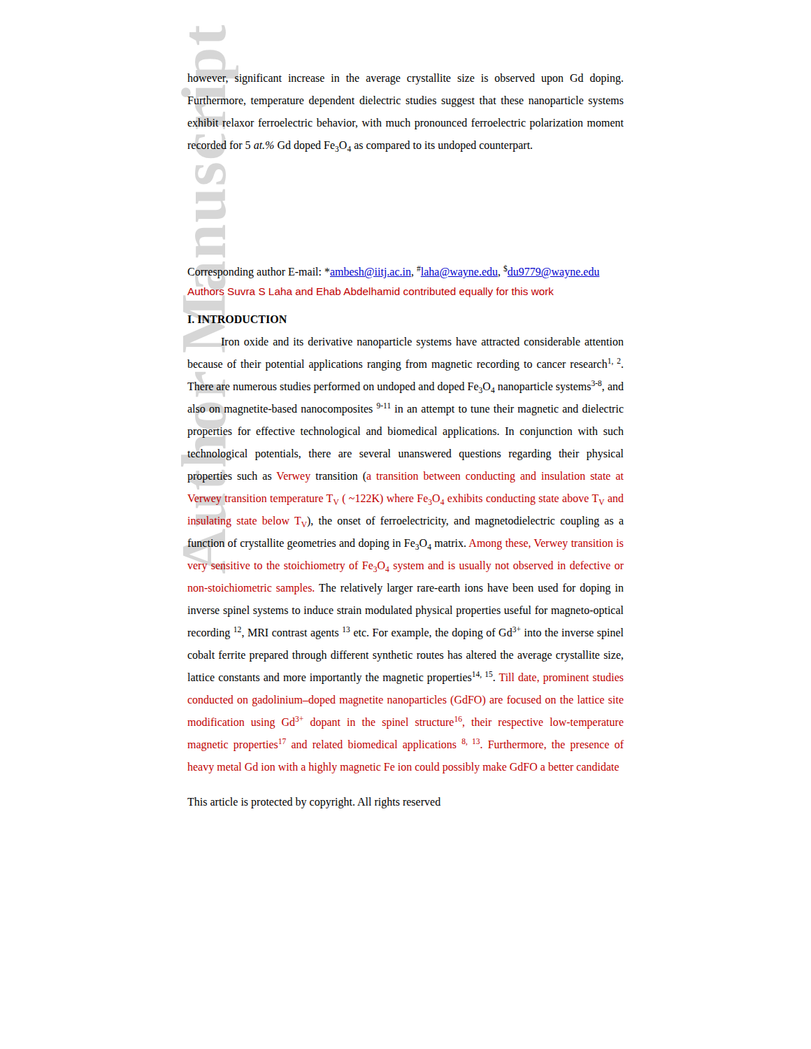Author Manuscript
however, significant increase in the average crystallite size is observed upon Gd doping. Furthermore, temperature dependent dielectric studies suggest that these nanoparticle systems exhibit relaxor ferroelectric behavior, with much pronounced ferroelectric polarization moment recorded for 5 at.% Gd doped Fe3O4 as compared to its undoped counterpart.
Corresponding author E-mail: *ambesh@iitj.ac.in, #laha@wayne.edu, $du9779@wayne.edu
Authors Suvra S Laha and Ehab Abdelhamid contributed equally for this work
I. INTRODUCTION
Iron oxide and its derivative nanoparticle systems have attracted considerable attention because of their potential applications ranging from magnetic recording to cancer research1, 2. There are numerous studies performed on undoped and doped Fe3O4 nanoparticle systems3-8, and also on magnetite-based nanocomposites 9-11 in an attempt to tune their magnetic and dielectric properties for effective technological and biomedical applications. In conjunction with such technological potentials, there are several unanswered questions regarding their physical properties such as Verwey transition (a transition between conducting and insulation state at Verwey transition temperature TV ( ~122K) where Fe3O4 exhibits conducting state above TV and insulating state below TV), the onset of ferroelectricity, and magnetodielectric coupling as a function of crystallite geometries and doping in Fe3O4 matrix. Among these, Verwey transition is very sensitive to the stoichiometry of Fe3O4 system and is usually not observed in defective or non-stoichiometric samples. The relatively larger rare-earth ions have been used for doping in inverse spinel systems to induce strain modulated physical properties useful for magneto-optical recording 12, MRI contrast agents 13 etc. For example, the doping of Gd3+ into the inverse spinel cobalt ferrite prepared through different synthetic routes has altered the average crystallite size, lattice constants and more importantly the magnetic properties14, 15. Till date, prominent studies conducted on gadolinium–doped magnetite nanoparticles (GdFO) are focused on the lattice site modification using Gd3+ dopant in the spinel structure16, their respective low-temperature magnetic properties17 and related biomedical applications 8, 13. Furthermore, the presence of heavy metal Gd ion with a highly magnetic Fe ion could possibly make GdFO a better candidate
This article is protected by copyright. All rights reserved